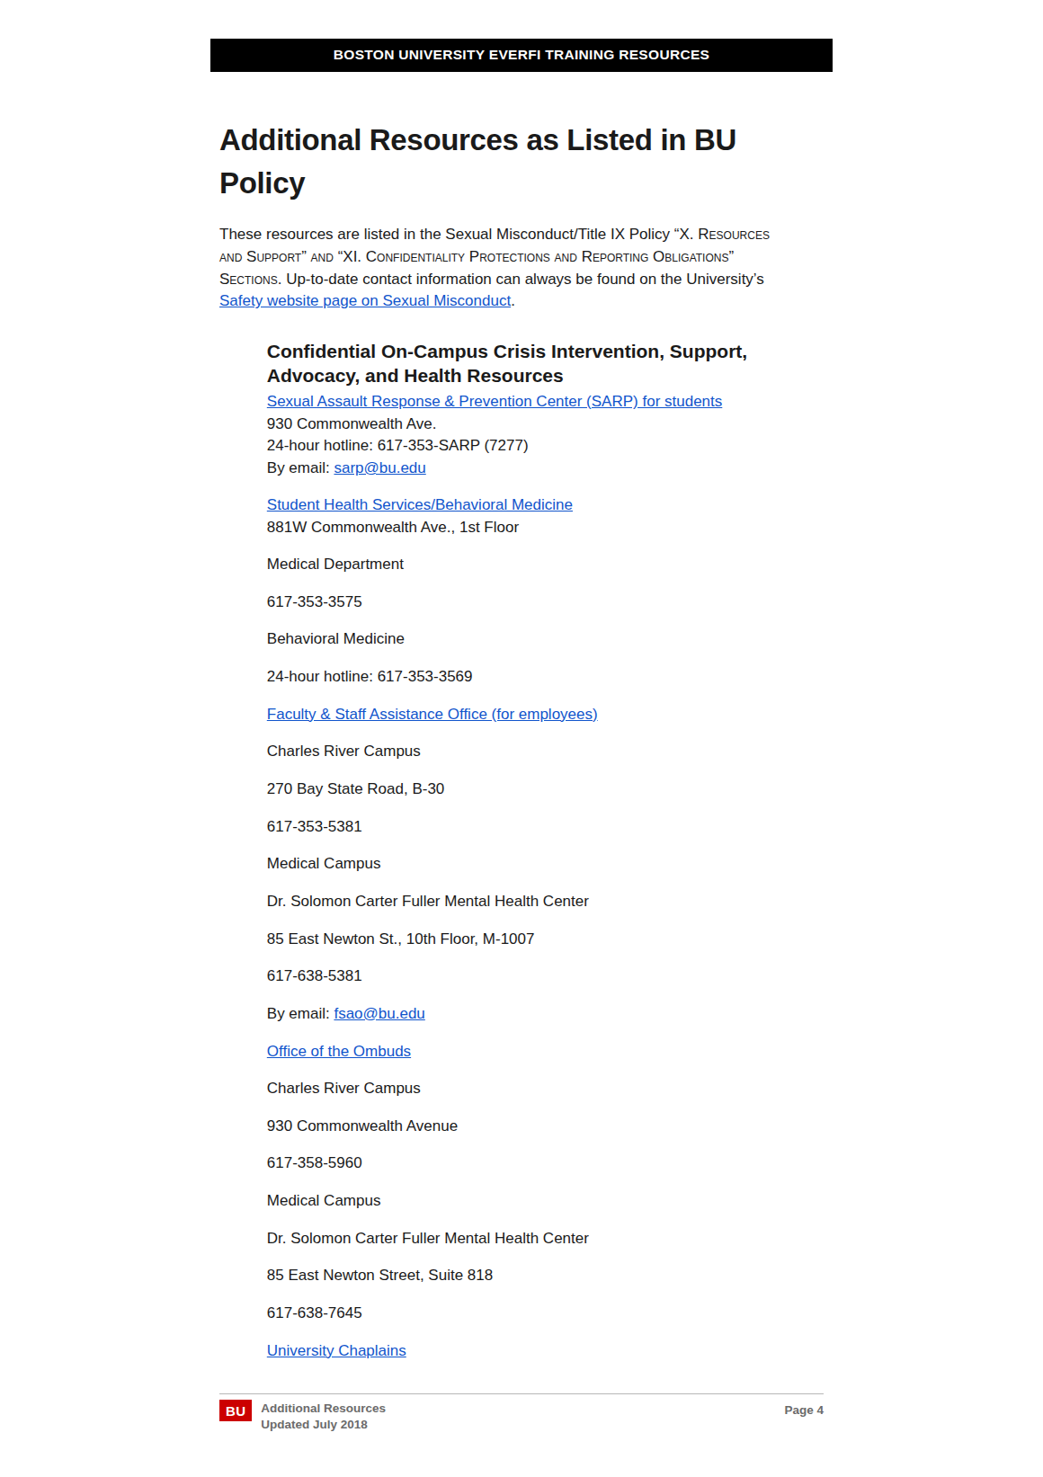BOSTON UNIVERSITY EVERFI TRAINING RESOURCES
Additional Resources as Listed in BU Policy
These resources are listed in the Sexual Misconduct/Title IX Policy “X. Resources and Support” and “XI. Confidentiality Protections and Reporting Obligations” Sections. Up-to-date contact information can always be found on the University’s Safety website page on Sexual Misconduct.
Confidential On-Campus Crisis Intervention, Support, Advocacy, and Health Resources
Sexual Assault Response & Prevention Center (SARP) for students
930 Commonwealth Ave.
24-hour hotline: 617-353-SARP (7277)
By email: sarp@bu.edu
Student Health Services/Behavioral Medicine
881W Commonwealth Ave., 1st Floor
Medical Department
617-353-3575
Behavioral Medicine
24-hour hotline: 617-353-3569
Faculty & Staff Assistance Office (for employees)
Charles River Campus
270 Bay State Road, B-30
617-353-5381
Medical Campus
Dr. Solomon Carter Fuller Mental Health Center
85 East Newton St., 10th Floor, M-1007
617-638-5381
By email: fsao@bu.edu
Office of the Ombuds
Charles River Campus
930 Commonwealth Avenue
617-358-5960
Medical Campus
Dr. Solomon Carter Fuller Mental Health Center
85 East Newton Street, Suite 818
617-638-7645
University Chaplains
BU
Additional Resources
Updated July 2018
Page 4